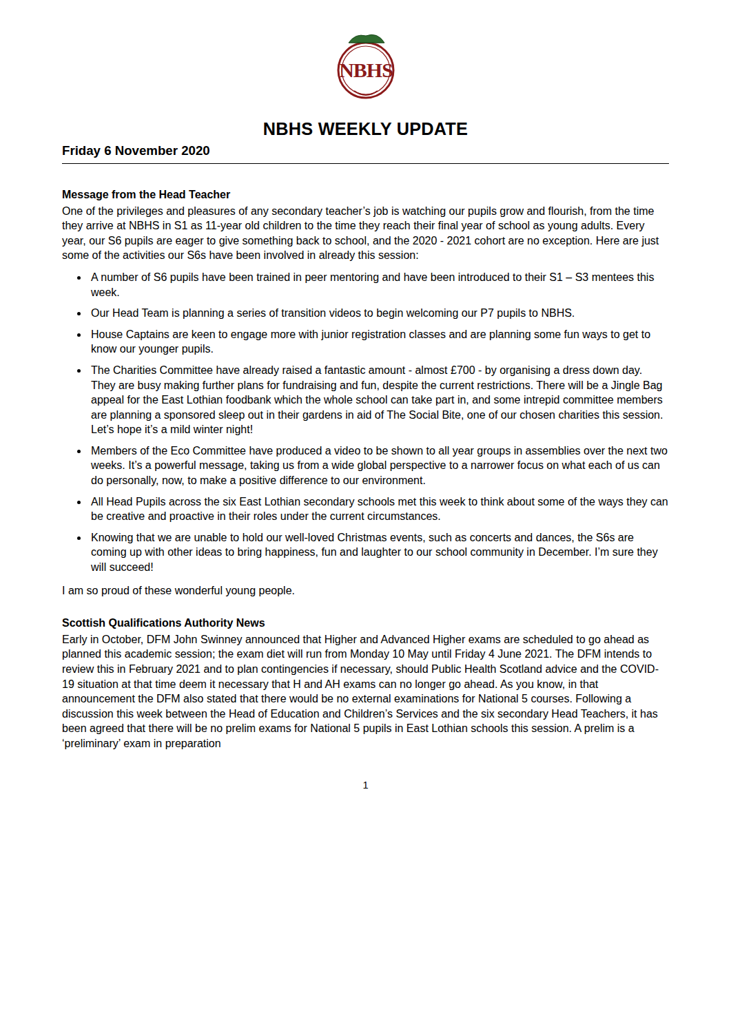NBHS
NBHS WEEKLY UPDATE
Friday 6 November 2020
Message from the Head Teacher
One of the privileges and pleasures of any secondary teacher’s job is watching our pupils grow and flourish, from the time they arrive at NBHS in S1 as 11-year old children to the time they reach their final year of school as young adults. Every year, our S6 pupils are eager to give something back to school, and the 2020 - 2021 cohort are no exception. Here are just some of the activities our S6s have been involved in already this session:
A number of S6 pupils have been trained in peer mentoring and have been introduced to their S1 – S3 mentees this week.
Our Head Team is planning a series of transition videos to begin welcoming our P7 pupils to NBHS.
House Captains are keen to engage more with junior registration classes and are planning some fun ways to get to know our younger pupils.
The Charities Committee have already raised a fantastic amount - almost £700 - by organising a dress down day. They are busy making further plans for fundraising and fun, despite the current restrictions. There will be a Jingle Bag appeal for the East Lothian foodbank which the whole school can take part in, and some intrepid committee members are planning a sponsored sleep out in their gardens in aid of The Social Bite, one of our chosen charities this session. Let’s hope it’s a mild winter night!
Members of the Eco Committee have produced a video to be shown to all year groups in assemblies over the next two weeks. It’s a powerful message, taking us from a wide global perspective to a narrower focus on what each of us can do personally, now, to make a positive difference to our environment.
All Head Pupils across the six East Lothian secondary schools met this week to think about some of the ways they can be creative and proactive in their roles under the current circumstances.
Knowing that we are unable to hold our well-loved Christmas events, such as concerts and dances, the S6s are coming up with other ideas to bring happiness, fun and laughter to our school community in December. I’m sure they will succeed!
I am so proud of these wonderful young people.
Scottish Qualifications Authority News
Early in October, DFM John Swinney announced that Higher and Advanced Higher exams are scheduled to go ahead as planned this academic session; the exam diet will run from Monday 10 May until Friday 4 June 2021. The DFM intends to review this in February 2021 and to plan contingencies if necessary, should Public Health Scotland advice and the COVID-19 situation at that time deem it necessary that H and AH exams can no longer go ahead. As you know, in that announcement the DFM also stated that there would be no external examinations for National 5 courses. Following a discussion this week between the Head of Education and Children’s Services and the six secondary Head Teachers, it has been agreed that there will be no prelim exams for National 5 pupils in East Lothian schools this session. A prelim is a ‘preliminary’ exam in preparation
1